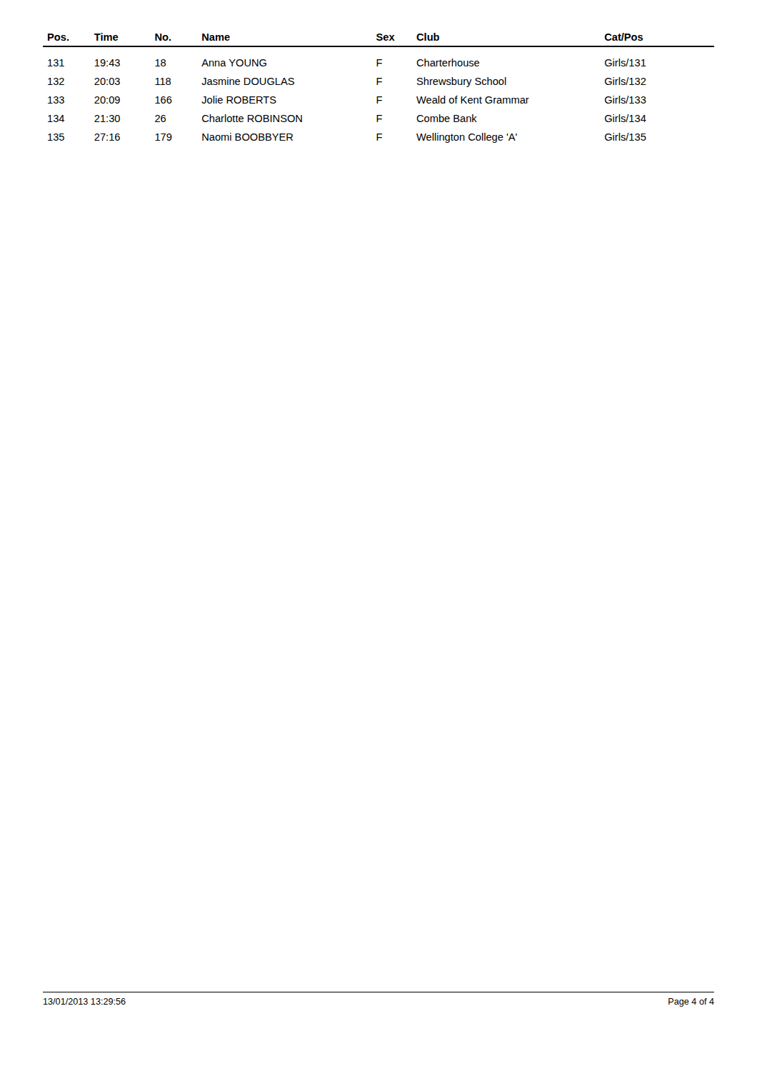| Pos. | Time | No. | Name | Sex | Club | Cat/Pos |
| --- | --- | --- | --- | --- | --- | --- |
| 131 | 19:43 | 18 | Anna YOUNG | F | Charterhouse | Girls/131 |
| 132 | 20:03 | 118 | Jasmine DOUGLAS | F | Shrewsbury School | Girls/132 |
| 133 | 20:09 | 166 | Jolie ROBERTS | F | Weald of Kent Grammar | Girls/133 |
| 134 | 21:30 | 26 | Charlotte ROBINSON | F | Combe Bank | Girls/134 |
| 135 | 27:16 | 179 | Naomi BOOBBYER | F | Wellington College 'A' | Girls/135 |
13/01/2013 13:29:56 Page 4 of 4